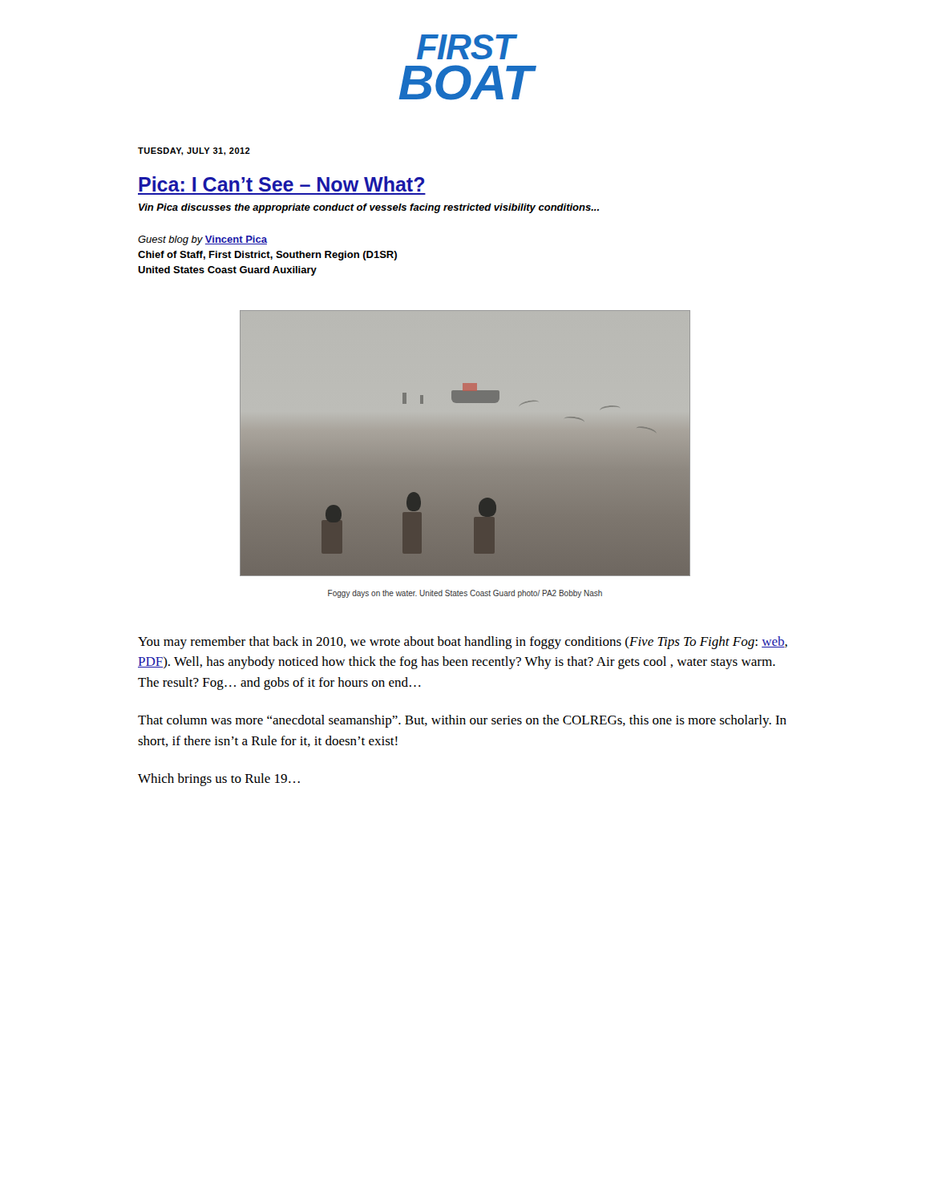FIRST BOAT
TUESDAY, JULY 31, 2012
Pica: I Can’t See – Now What?
Vin Pica discusses the appropriate conduct of vessels facing restricted visibility conditions...
Guest blog by Vincent Pica
Chief of Staff, First District, Southern Region (D1SR)
United States Coast Guard Auxiliary
Foggy days on the water. United States Coast Guard photo/ PA2 Bobby Nash
You may remember that back in 2010, we wrote about boat handling in foggy conditions (Five Tips To Fight Fog: web, PDF). Well, has anybody noticed how thick the fog has been recently? Why is that? Air gets cool , water stays warm. The result? Fog… and gobs of it for hours on end…
That column was more “anecdotal seamanship”. But, within our series on the COLREGs, this one is more scholarly. In short, if there isn’t a Rule for it, it doesn’t exist!
Which brings us to Rule 19…